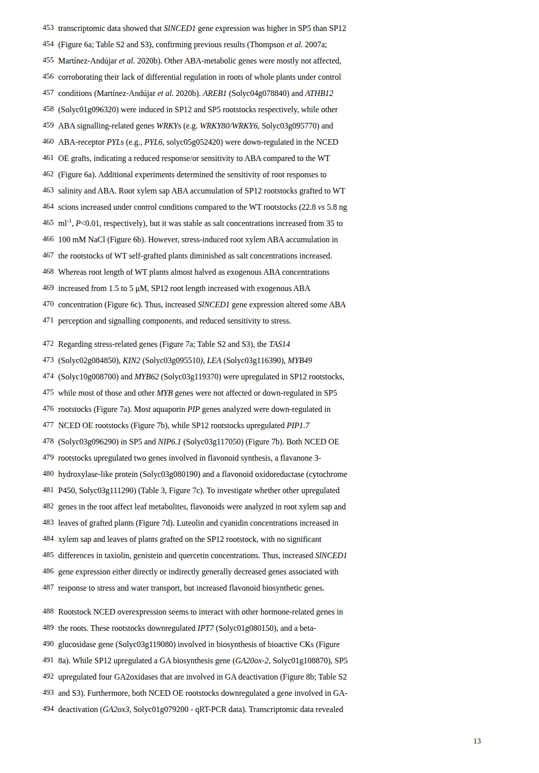453transcriptomic data showed that SlNCED1 gene expression was higher in SP5 than SP12
454(Figure 6a; Table S2 and S3), confirming previous results (Thompson et al. 2007a;
455 Martínez-Andújar et al. 2020b). Other ABA-metabolic genes were mostly not affected,
456corroborating their lack of differential regulation in roots of whole plants under control
457conditions (Martínez-Andújar et al. 2020b). AREB1 (Solyc04g078840) and ATHB12
458(Solyc01g096320) were induced in SP12 and SP5 rootstocks respectively, while other
459 ABA signalling-related genes WRKYs (e.g. WRKY80/WRKY6, Solyc03g095770) and
460 ABA-receptor PYLs (e.g., PYL6, solyc05g052420) were down-regulated in the NCED
461 OE grafts, indicating a reduced response/or sensitivity to ABA compared to the WT
462(Figure 6a). Additional experiments determined the sensitivity of root responses to
463salinity and ABA. Root xylem sap ABA accumulation of SP12 rootstocks grafted to WT
464scions increased under control conditions compared to the WT rootstocks (22.8 vs 5.8 ng
465ml-1, P<0.01, respectively), but it was stable as salt concentrations increased from 35 to
466100 mM NaCl (Figure 6b). However, stress-induced root xylem ABA accumulation in
467the rootstocks of WT self-grafted plants diminished as salt concentrations increased.
468 Whereas root length of WT plants almost halved as exogenous ABA concentrations
469increased from 1.5 to 5 μM, SP12 root length increased with exogenous ABA
470concentration (Figure 6c). Thus, increased SlNCED1 gene expression altered some ABA
471perception and signalling components, and reduced sensitivity to stress.
472 Regarding stress-related genes (Figure 7a; Table S2 and S3), the TAS14
473(Solyc02g084850), KIN2 (Solyc03g095510), LEA (Solyc03g116390), MYB49
474(Solyc10g008700) and MYB62 (Solyc03g119370) were upregulated in SP12 rootstocks,
475while most of those and other MYB genes were not affected or down-regulated in SP5
476rootstocks (Figure 7a). Most aquaporin PIP genes analyzed were down-regulated in
477 NCED OE rootstocks (Figure 7b), while SP12 rootstocks upregulated PIP1.7
478(Solyc03g096290) in SP5 and NIP6.1 (Solyc03g117050) (Figure 7b). Both NCED OE
479rootstocks upregulated two genes involved in flavonoid synthesis, a flavanone 3-
480hydroxylase-like protein (Solyc03g080190) and a flavonoid oxidoreductase (cytochrome
481 P450, Solyc03g111290) (Table 3, Figure 7c). To investigate whether other upregulated
482genes in the root affect leaf metabolites, flavonoids were analyzed in root xylem sap and
483leaves of grafted plants (Figure 7d). Luteolin and cyanidin concentrations increased in
484xylem sap and leaves of plants grafted on the SP12 rootstock, with no significant
485differences in taxiolin, genistein and quercetin concentrations. Thus, increased SlNCED1
486gene expression either directly or indirectly generally decreased genes associated with
487response to stress and water transport, but increased flavonoid biosynthetic genes.
488 Rootstock NCED overexpression seems to interact with other hormone-related genes in
489the roots. These rootstocks downregulated IPT7 (Solyc01g080150), and a beta-
490glucosidase gene (Solyc03g119080) involved in biosynthesis of bioactive CKs (Figure
4918a). While SP12 upregulated a GA biosynthesis gene (GA20ox-2, Solyc01g108870), SP5
492upregulated four GA2oxidases that are involved in GA deactivation (Figure 8b; Table S2
493and S3). Furthermore, both NCED OE rootstocks downregulated a gene involved in GA-
494deactivation (GA2ox3, Solyc01g079200 - qRT-PCR data). Transcriptomic data revealed
13